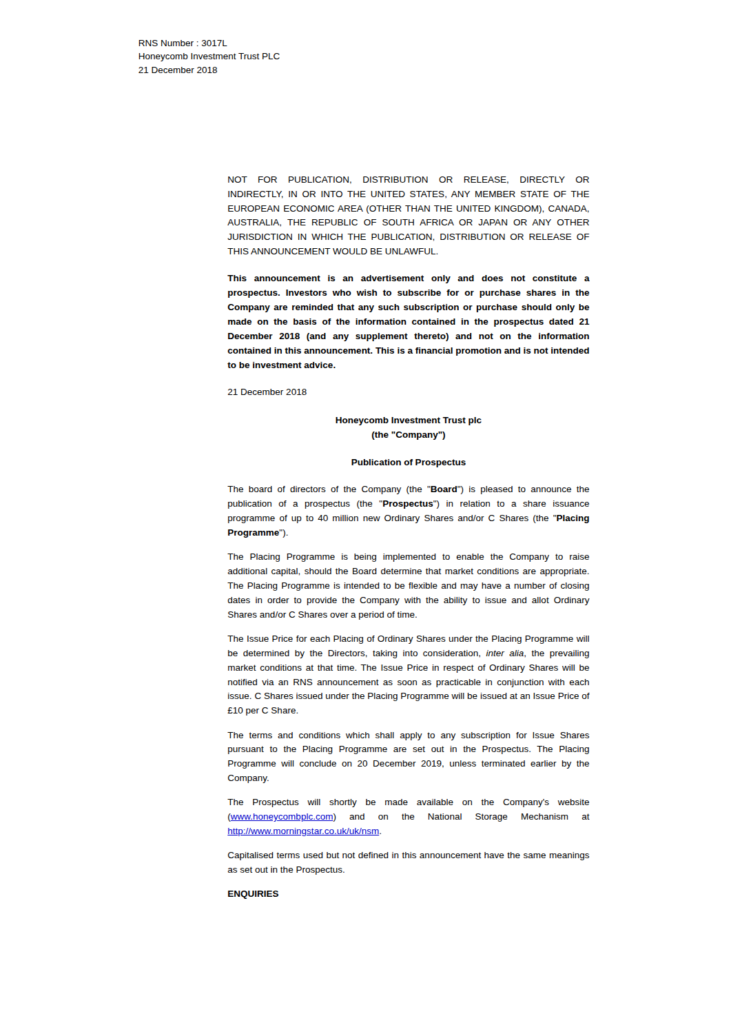RNS Number : 3017L
Honeycomb Investment Trust PLC
21 December 2018
NOT FOR PUBLICATION, DISTRIBUTION OR RELEASE, DIRECTLY OR INDIRECTLY, IN OR INTO THE UNITED STATES, ANY MEMBER STATE OF THE EUROPEAN ECONOMIC AREA (OTHER THAN THE UNITED KINGDOM), CANADA, AUSTRALIA, THE REPUBLIC OF SOUTH AFRICA OR JAPAN OR ANY OTHER JURISDICTION IN WHICH THE PUBLICATION, DISTRIBUTION OR RELEASE OF THIS ANNOUNCEMENT WOULD BE UNLAWFUL.
This announcement is an advertisement only and does not constitute a prospectus. Investors who wish to subscribe for or purchase shares in the Company are reminded that any such subscription or purchase should only be made on the basis of the information contained in the prospectus dated 21 December 2018 (and any supplement thereto) and not on the information contained in this announcement. This is a financial promotion and is not intended to be investment advice.
21 December 2018
Honeycomb Investment Trust plc
(the "Company")
Publication of Prospectus
The board of directors of the Company (the "Board") is pleased to announce the publication of a prospectus (the "Prospectus") in relation to a share issuance programme of up to 40 million new Ordinary Shares and/or C Shares (the "Placing Programme").
The Placing Programme is being implemented to enable the Company to raise additional capital, should the Board determine that market conditions are appropriate. The Placing Programme is intended to be flexible and may have a number of closing dates in order to provide the Company with the ability to issue and allot Ordinary Shares and/or C Shares over a period of time.
The Issue Price for each Placing of Ordinary Shares under the Placing Programme will be determined by the Directors, taking into consideration, inter alia, the prevailing market conditions at that time. The Issue Price in respect of Ordinary Shares will be notified via an RNS announcement as soon as practicable in conjunction with each issue. C Shares issued under the Placing Programme will be issued at an Issue Price of £10 per C Share.
The terms and conditions which shall apply to any subscription for Issue Shares pursuant to the Placing Programme are set out in the Prospectus. The Placing Programme will conclude on 20 December 2019, unless terminated earlier by the Company.
The Prospectus will shortly be made available on the Company's website (www.honeycombplc.com) and on the National Storage Mechanism at http://www.morningstar.co.uk/uk/nsm.
Capitalised terms used but not defined in this announcement have the same meanings as set out in the Prospectus.
ENQUIRIES